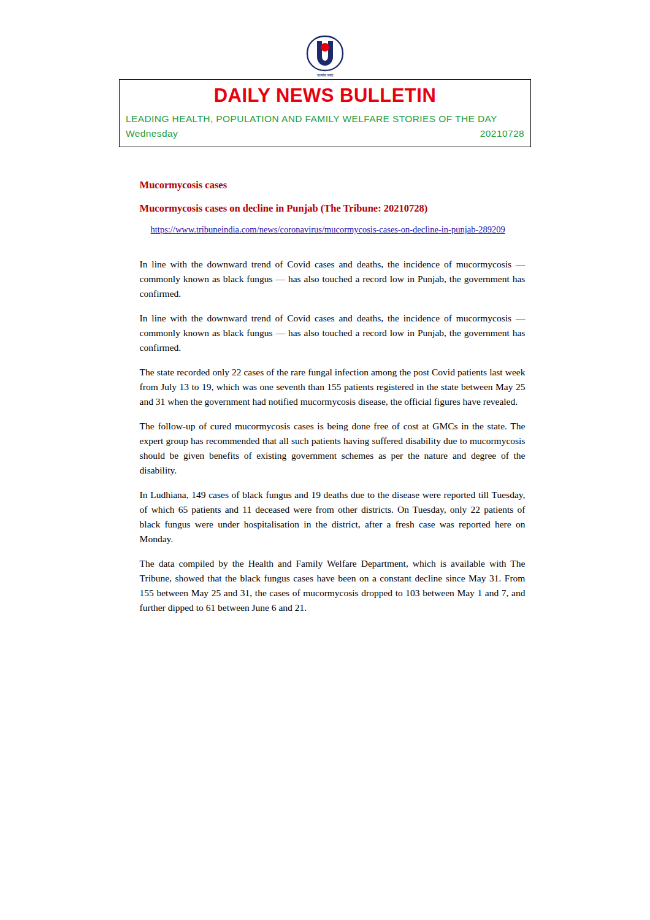सत्यमेव जयते
DAILY NEWS BULLETIN
LEADING HEALTH, POPULATION AND FAMILY WELFARE STORIES OF THE DAY
Wednesday 20210728
Mucormycosis cases
Mucormycosis cases on decline in Punjab (The Tribune: 20210728)
https://www.tribuneindia.com/news/coronavirus/mucormycosis-cases-on-decline-in-punjab-289209
In line with the downward trend of Covid cases and deaths, the incidence of mucormycosis — commonly known as black fungus — has also touched a record low in Punjab, the government has confirmed.
In line with the downward trend of Covid cases and deaths, the incidence of mucormycosis — commonly known as black fungus — has also touched a record low in Punjab, the government has confirmed.
The state recorded only 22 cases of the rare fungal infection among the post Covid patients last week from July 13 to 19, which was one seventh than 155 patients registered in the state between May 25 and 31 when the government had notified mucormycosis disease, the official figures have revealed.
The follow-up of cured mucormycosis cases is being done free of cost at GMCs in the state. The expert group has recommended that all such patients having suffered disability due to mucormycosis should be given benefits of existing government schemes as per the nature and degree of the disability.
In Ludhiana, 149 cases of black fungus and 19 deaths due to the disease were reported till Tuesday, of which 65 patients and 11 deceased were from other districts. On Tuesday, only 22 patients of black fungus were under hospitalisation in the district, after a fresh case was reported here on Monday.
The data compiled by the Health and Family Welfare Department, which is available with The Tribune, showed that the black fungus cases have been on a constant decline since May 31. From 155 between May 25 and 31, the cases of mucormycosis dropped to 103 between May 1 and 7, and further dipped to 61 between June 6 and 21.